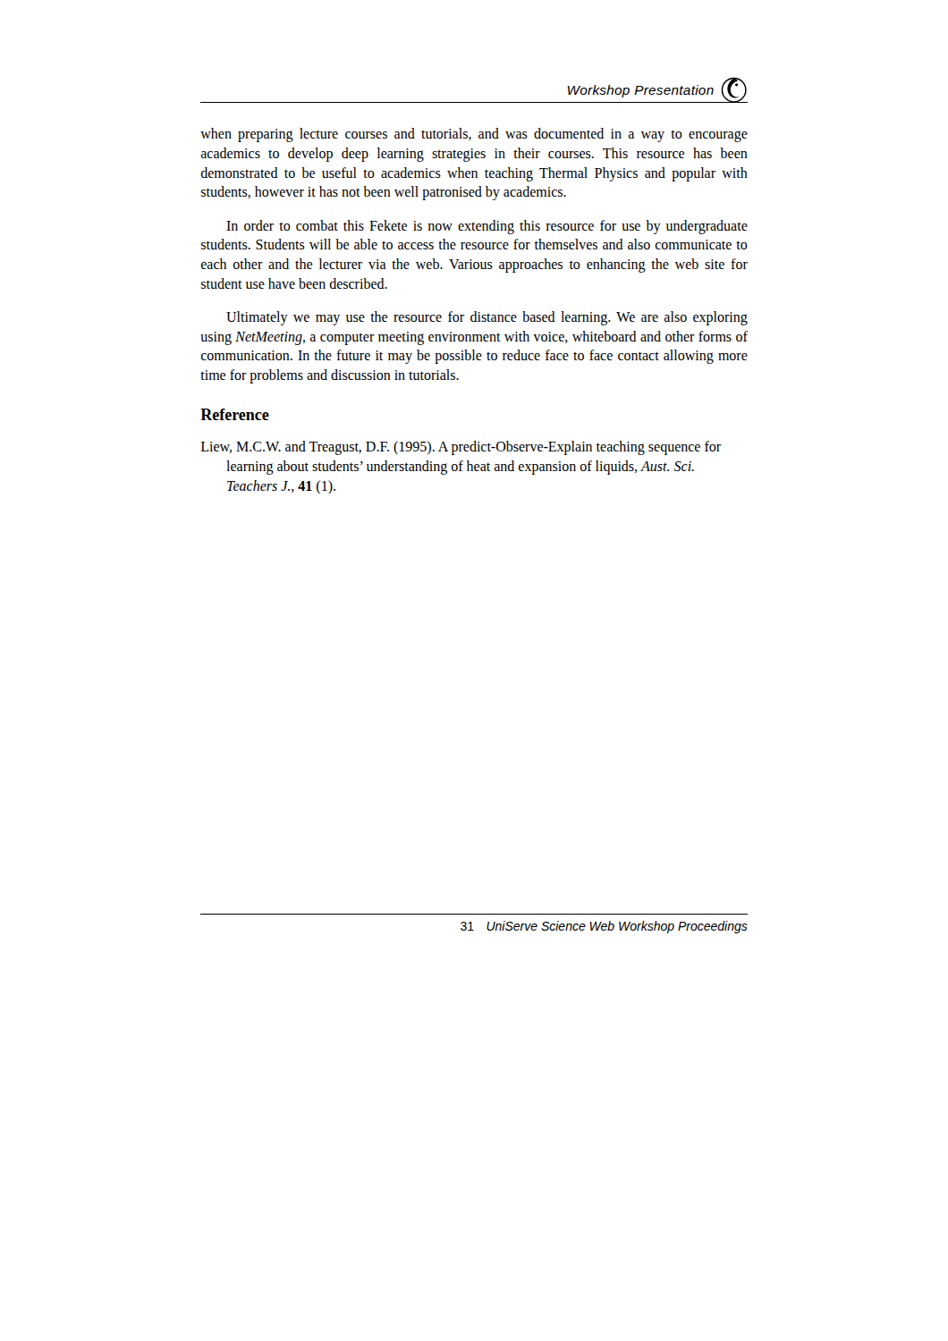Workshop Presentation
when preparing lecture courses and tutorials, and was documented in a way to encourage academics to develop deep learning strategies in their courses. This resource has been demonstrated to be useful to academics when teaching Thermal Physics and popular with students, however it has not been well patronised by academics.
In order to combat this Fekete is now extending this resource for use by undergraduate students. Students will be able to access the resource for themselves and also communicate to each other and the lecturer via the web. Various approaches to enhancing the web site for student use have been described.
Ultimately we may use the resource for distance based learning. We are also exploring using NetMeeting, a computer meeting environment with voice, whiteboard and other forms of communication. In the future it may be possible to reduce face to face contact allowing more time for problems and discussion in tutorials.
Reference
Liew, M.C.W. and Treagust, D.F. (1995). A predict-Observe-Explain teaching sequence for learning about students’ understanding of heat and expansion of liquids, Aust. Sci. Teachers J., 41 (1).
31 UniServe Science Web Workshop Proceedings